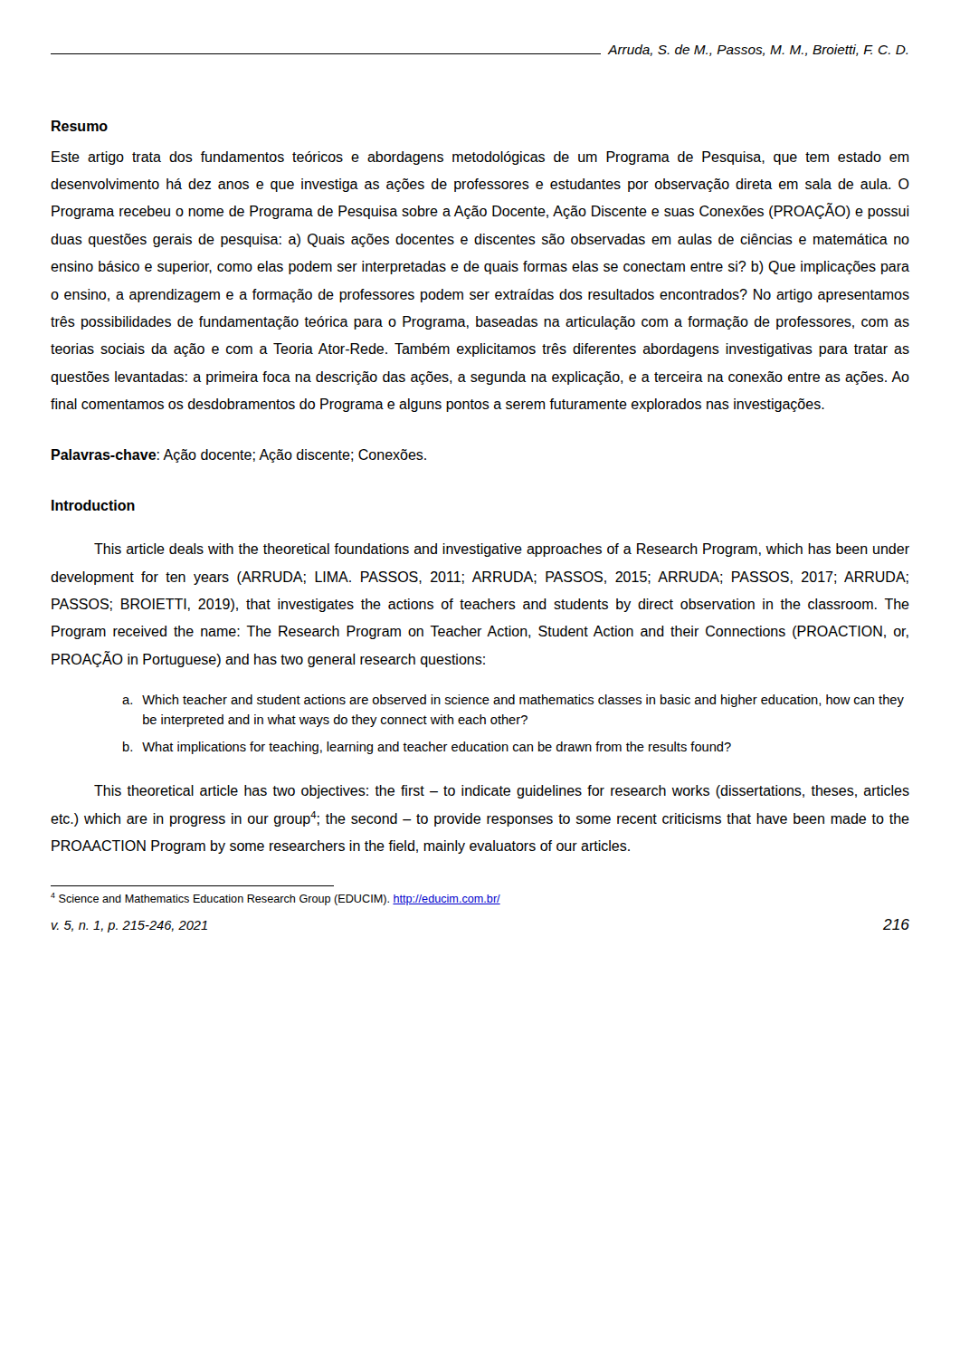Arruda, S. de M., Passos, M. M., Broietti, F. C. D.
Resumo
Este artigo trata dos fundamentos teóricos e abordagens metodológicas de um Programa de Pesquisa, que tem estado em desenvolvimento há dez anos e que investiga as ações de professores e estudantes por observação direta em sala de aula. O Programa recebeu o nome de Programa de Pesquisa sobre a Ação Docente, Ação Discente e suas Conexões (PROAÇÃO) e possui duas questões gerais de pesquisa: a) Quais ações docentes e discentes são observadas em aulas de ciências e matemática no ensino básico e superior, como elas podem ser interpretadas e de quais formas elas se conectam entre si? b) Que implicações para o ensino, a aprendizagem e a formação de professores podem ser extraídas dos resultados encontrados? No artigo apresentamos três possibilidades de fundamentação teórica para o Programa, baseadas na articulação com a formação de professores, com as teorias sociais da ação e com a Teoria Ator-Rede. Também explicitamos três diferentes abordagens investigativas para tratar as questões levantadas: a primeira foca na descrição das ações, a segunda na explicação, e a terceira na conexão entre as ações. Ao final comentamos os desdobramentos do Programa e alguns pontos a serem futuramente explorados nas investigações.
Palavras-chave: Ação docente; Ação discente; Conexões.
Introduction
This article deals with the theoretical foundations and investigative approaches of a Research Program, which has been under development for ten years (ARRUDA; LIMA. PASSOS, 2011; ARRUDA; PASSOS, 2015; ARRUDA; PASSOS, 2017; ARRUDA; PASSOS; BROIETTI, 2019), that investigates the actions of teachers and students by direct observation in the classroom. The Program received the name: The Research Program on Teacher Action, Student Action and their Connections (PROACTION, or, PROAÇÃO in Portuguese) and has two general research questions:
Which teacher and student actions are observed in science and mathematics classes in basic and higher education, how can they be interpreted and in what ways do they connect with each other?
What implications for teaching, learning and teacher education can be drawn from the results found?
This theoretical article has two objectives: the first – to indicate guidelines for research works (dissertations, theses, articles etc.) which are in progress in our group4; the second – to provide responses to some recent criticisms that have been made to the PROAACTION Program by some researchers in the field, mainly evaluators of our articles.
4 Science and Mathematics Education Research Group (EDUCIM). http://educim.com.br/
v. 5, n. 1, p. 215-246, 2021 216